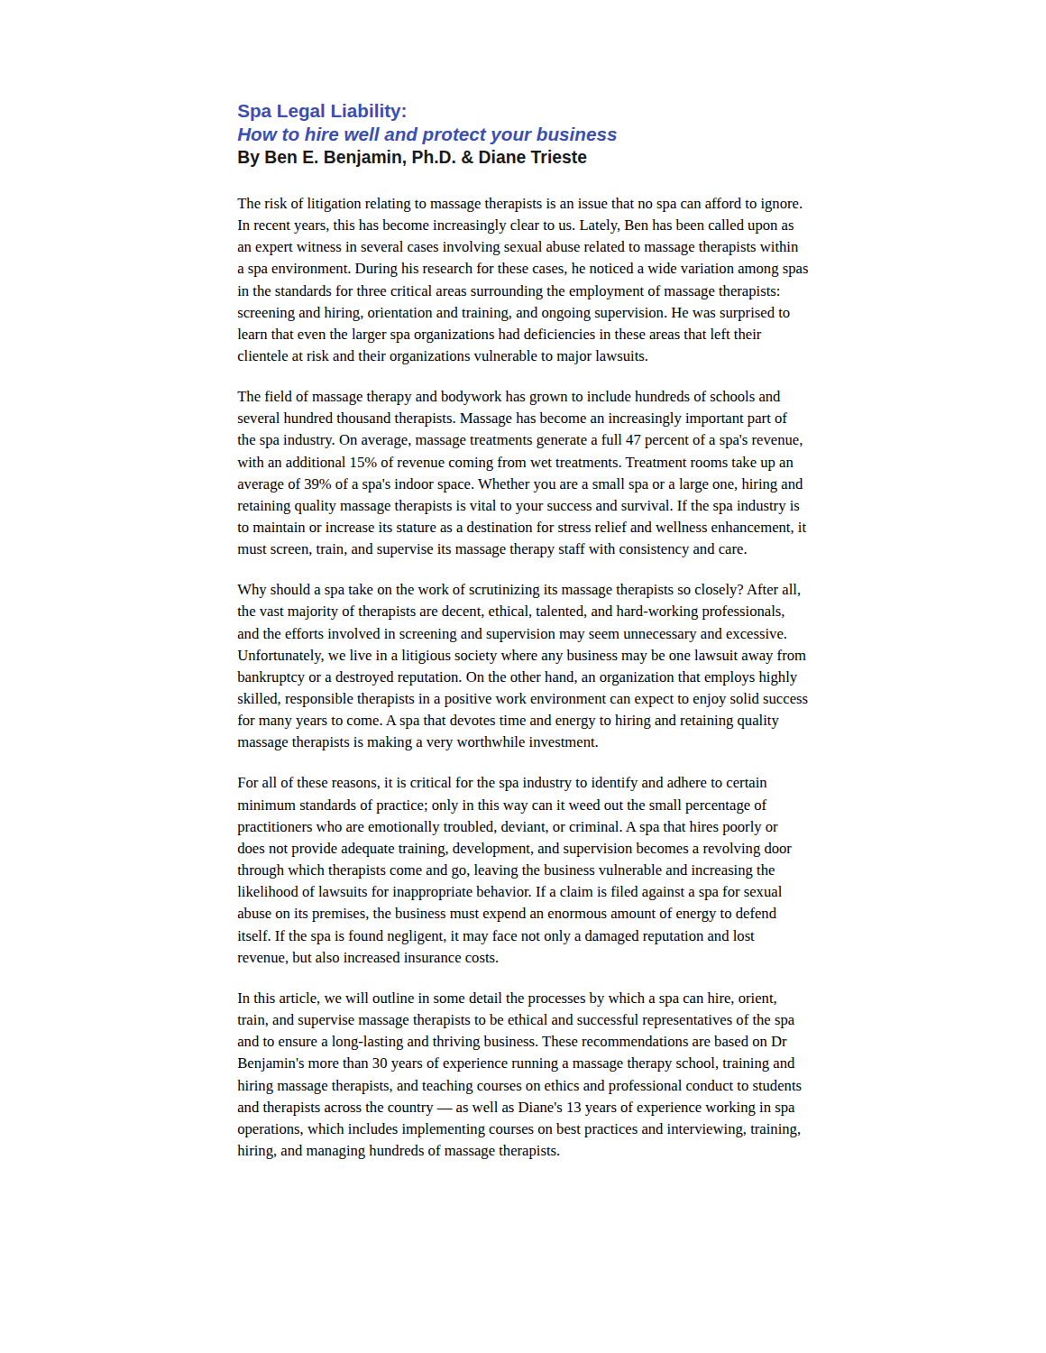Spa Legal Liability:
How to hire well and protect your business
By Ben E. Benjamin, Ph.D. & Diane Trieste
The risk of litigation relating to massage therapists is an issue that no spa can afford to ignore. In recent years, this has become increasingly clear to us. Lately, Ben has been called upon as an expert witness in several cases involving sexual abuse related to massage therapists within a spa environment. During his research for these cases, he noticed a wide variation among spas in the standards for three critical areas surrounding the employment of massage therapists: screening and hiring, orientation and training, and ongoing supervision. He was surprised to learn that even the larger spa organizations had deficiencies in these areas that left their clientele at risk and their organizations vulnerable to major lawsuits.
The field of massage therapy and bodywork has grown to include hundreds of schools and several hundred thousand therapists. Massage has become an increasingly important part of the spa industry. On average, massage treatments generate a full 47 percent of a spa's revenue, with an additional 15% of revenue coming from wet treatments. Treatment rooms take up an average of 39% of a spa's indoor space. Whether you are a small spa or a large one, hiring and retaining quality massage therapists is vital to your success and survival. If the spa industry is to maintain or increase its stature as a destination for stress relief and wellness enhancement, it must screen, train, and supervise its massage therapy staff with consistency and care.
Why should a spa take on the work of scrutinizing its massage therapists so closely? After all, the vast majority of therapists are decent, ethical, talented, and hard-working professionals, and the efforts involved in screening and supervision may seem unnecessary and excessive. Unfortunately, we live in a litigious society where any business may be one lawsuit away from bankruptcy or a destroyed reputation. On the other hand, an organization that employs highly skilled, responsible therapists in a positive work environment can expect to enjoy solid success for many years to come. A spa that devotes time and energy to hiring and retaining quality massage therapists is making a very worthwhile investment.
For all of these reasons, it is critical for the spa industry to identify and adhere to certain minimum standards of practice; only in this way can it weed out the small percentage of practitioners who are emotionally troubled, deviant, or criminal. A spa that hires poorly or does not provide adequate training, development, and supervision becomes a revolving door through which therapists come and go, leaving the business vulnerable and increasing the likelihood of lawsuits for inappropriate behavior. If a claim is filed against a spa for sexual abuse on its premises, the business must expend an enormous amount of energy to defend itself. If the spa is found negligent, it may face not only a damaged reputation and lost revenue, but also increased insurance costs.
In this article, we will outline in some detail the processes by which a spa can hire, orient, train, and supervise massage therapists to be ethical and successful representatives of the spa and to ensure a long-lasting and thriving business. These recommendations are based on Dr Benjamin's more than 30 years of experience running a massage therapy school, training and hiring massage therapists, and teaching courses on ethics and professional conduct to students and therapists across the country — as well as Diane's 13 years of experience working in spa operations, which includes implementing courses on best practices and interviewing, training, hiring, and managing hundreds of massage therapists.